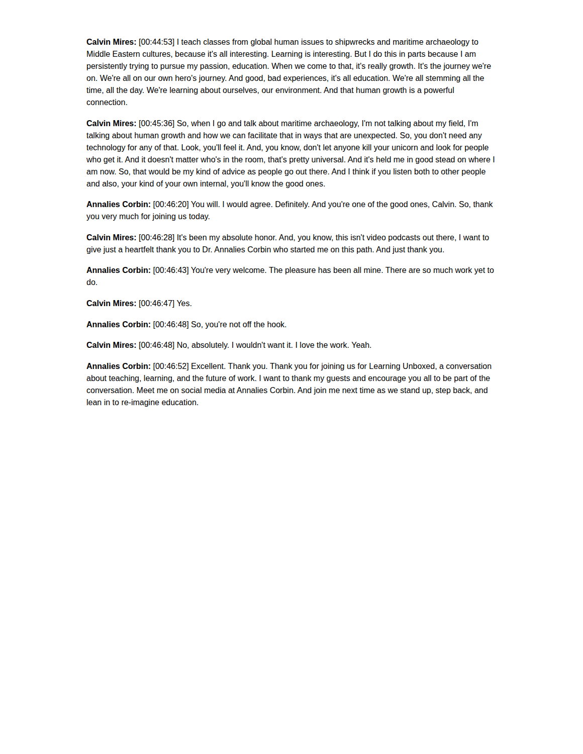Calvin Mires: [00:44:53] I teach classes from global human issues to shipwrecks and maritime archaeology to Middle Eastern cultures, because it's all interesting. Learning is interesting. But I do this in parts because I am persistently trying to pursue my passion, education. When we come to that, it's really growth. It's the journey we're on. We're all on our own hero's journey. And good, bad experiences, it's all education. We're all stemming all the time, all the day. We're learning about ourselves, our environment. And that human growth is a powerful connection.
Calvin Mires: [00:45:36] So, when I go and talk about maritime archaeology, I'm not talking about my field, I'm talking about human growth and how we can facilitate that in ways that are unexpected. So, you don't need any technology for any of that. Look, you'll feel it. And, you know, don't let anyone kill your unicorn and look for people who get it. And it doesn't matter who's in the room, that's pretty universal. And it's held me in good stead on where I am now. So, that would be my kind of advice as people go out there. And I think if you listen both to other people and also, your kind of your own internal, you'll know the good ones.
Annalies Corbin: [00:46:20] You will. I would agree. Definitely. And you're one of the good ones, Calvin. So, thank you very much for joining us today.
Calvin Mires: [00:46:28] It's been my absolute honor. And, you know, this isn't video podcasts out there, I want to give just a heartfelt thank you to Dr. Annalies Corbin who started me on this path. And just thank you.
Annalies Corbin: [00:46:43] You're very welcome. The pleasure has been all mine. There are so much work yet to do.
Calvin Mires: [00:46:47] Yes.
Annalies Corbin: [00:46:48] So, you're not off the hook.
Calvin Mires: [00:46:48] No, absolutely. I wouldn't want it. I love the work. Yeah.
Annalies Corbin: [00:46:52] Excellent. Thank you. Thank you for joining us for Learning Unboxed, a conversation about teaching, learning, and the future of work. I want to thank my guests and encourage you all to be part of the conversation. Meet me on social media at Annalies Corbin. And join me next time as we stand up, step back, and lean in to re-imagine education.